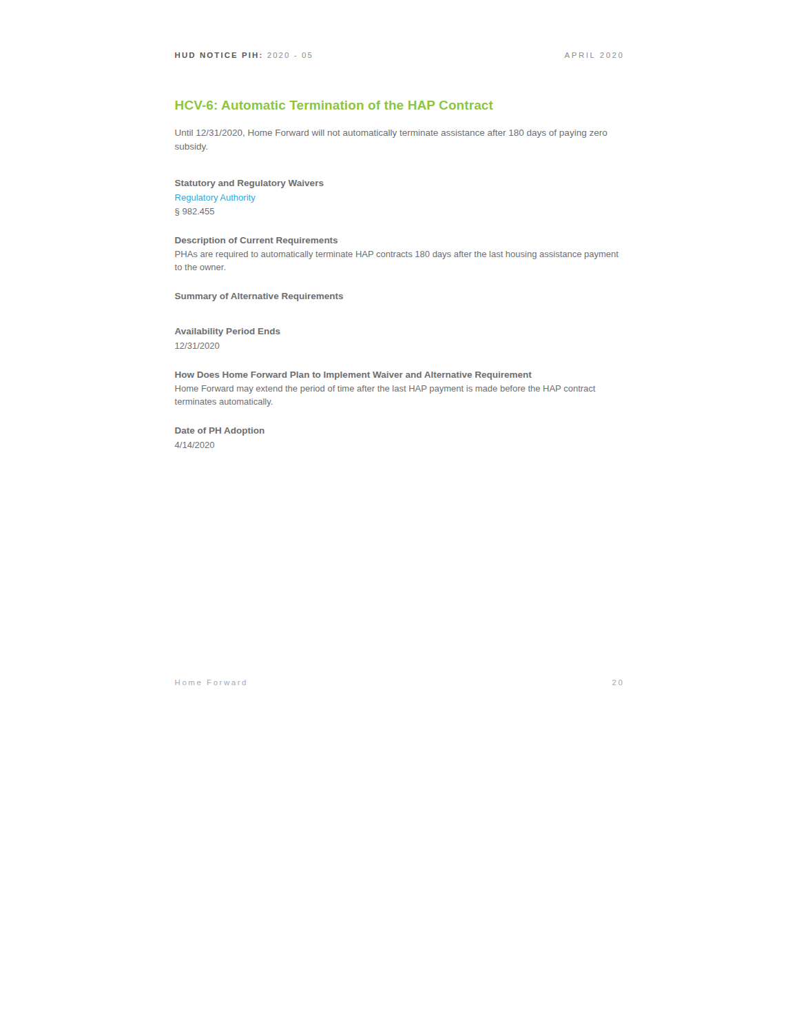HUD NOTICE PIH: 2020 - 05
APRIL 2020
HCV-6: Automatic Termination of the HAP Contract
Until 12/31/2020, Home Forward will not automatically terminate assistance after 180 days of paying zero subsidy.
Statutory and Regulatory Waivers
Regulatory Authority
§ 982.455
Description of Current Requirements
PHAs are required to automatically terminate HAP contracts 180 days after the last housing assistance payment to the owner.
Summary of Alternative Requirements
Availability Period Ends
12/31/2020
How Does Home Forward Plan to Implement Waiver and Alternative Requirement
Home Forward may extend the period of time after the last HAP payment is made before the HAP contract terminates automatically.
Date of PH Adoption
4/14/2020
Home Forward
20